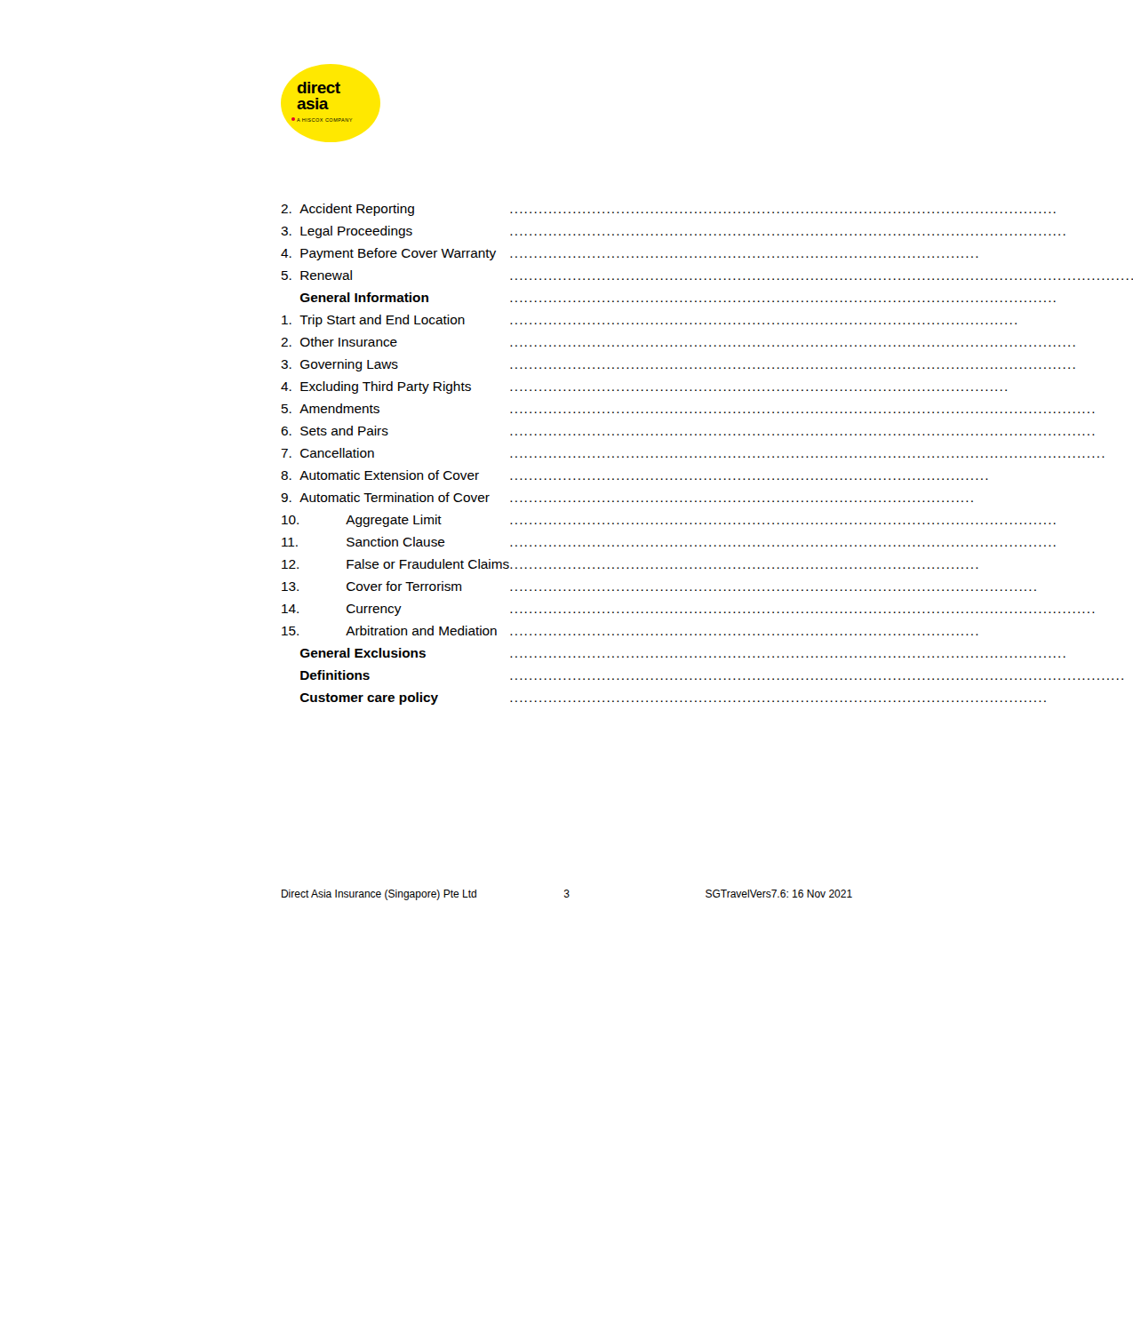direct
asia
A HISCOX COMPANY
| 2. | Accident Reporting | ................................................................................................................. | 20 |
| 3. | Legal Proceedings | ................................................................................................................... | 20 |
| 4. | Payment Before Cover Warranty | ................................................................................................. | 21 |
| 5. | Renewal | ................................................................................................................................. | 21 |
| | General Information | ................................................................................................................. | 21 |
| 1. | Trip Start and End Location | ......................................................................................................... | 21 |
| 2. | Other Insurance | ..................................................................................................................... | 21 |
| 3. | Governing Laws | ..................................................................................................................... | 21 |
| 4. | Excluding Third Party Rights | ....................................................................................................... | 21 |
| 5. | Amendments | ......................................................................................................................... | 22 |
| 6. | Sets and Pairs | ......................................................................................................................... | 22 |
| 7. | Cancellation | ........................................................................................................................... | 22 |
| 8. | Automatic Extension of Cover | ................................................................................................... | 22 |
| 9. | Automatic Termination of Cover | ................................................................................................ | 22 |
| 10. | Aggregate Limit | ................................................................................................................. | 22 |
| 11. | Sanction Clause | ................................................................................................................. | 22 |
| 12. | False or Fraudulent Claims | ................................................................................................. | 23 |
| 13. | Cover for Terrorism | ............................................................................................................. | 23 |
| 14. | Currency | ......................................................................................................................... | 23 |
| 15. | Arbitration and Mediation | ................................................................................................. | 23 |
| | General Exclusions | ................................................................................................................... | 23 |
| | Definitions | ............................................................................................................................... | 24 |
| | Customer care policy | ............................................................................................................... | 28 |
Direct Asia Insurance (Singapore) Pte Ltd 3 SGTravelVers7.6: 16 Nov 2021